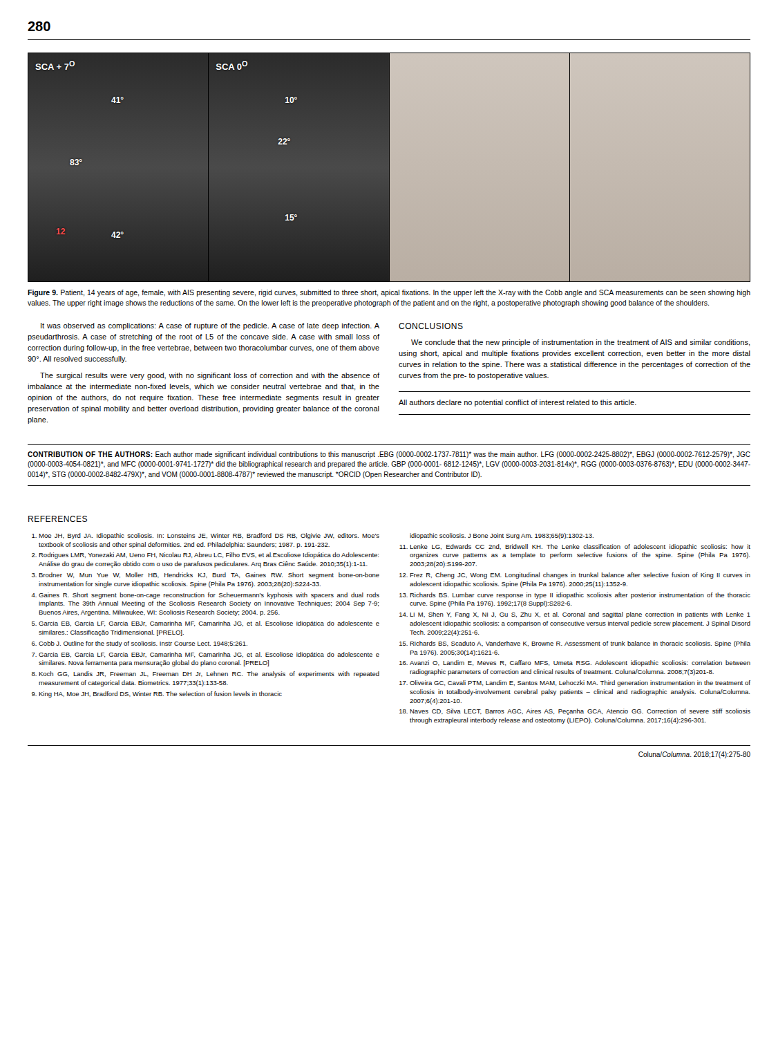280
SCA + 7O 41° 83° 42° 12
SCA 0O 10° 22° 15°
Figure 9. Patient, 14 years of age, female, with AIS presenting severe, rigid curves, submitted to three short, apical fixations. In the upper left the X-ray with the Cobb angle and SCA measurements can be seen showing high values. The upper right image shows the reductions of the same. On the lower left is the preoperative photograph of the patient and on the right, a postoperative photograph showing good balance of the shoulders.
It was observed as complications: A case of rupture of the pedicle. A case of late deep infection. A pseudarthrosis. A case of stretching of the root of L5 of the concave side. A case with small loss of correction during follow-up, in the free vertebrae, between two thoracolumbar curves, one of them above 90°. All resolved successfully.
The surgical results were very good, with no significant loss of correction and with the absence of imbalance at the intermediate non-fixed levels, which we consider neutral vertebrae and that, in the opinion of the authors, do not require fixation. These free intermediate segments result in greater preservation of spinal mobility and better overload distribution, providing greater balance of the coronal plane.
Conclusions
We conclude that the new principle of instrumentation in the treatment of AIS and similar conditions, using short, apical and multiple fixations provides excellent correction, even better in the more distal curves in relation to the spine. There was a statistical difference in the percentages of correction of the curves from the pre- to postoperative values.
All authors declare no potential conflict of interest related to this article.
CONTRIBUTION OF THE AUTHORS: Each author made significant individual contributions to this manuscript .EBG (0000-0002-1737-7811)* was the main author. LFG (0000-0002-2425-8802)*, EBGJ (0000-0002-7612-2579)*, JGC (0000-0003-4054-0821)*, and MFC (0000-0001-9741-1727)* did the bibliographical research and prepared the article. GBP (000-0001- 6812-1245)*, LGV (0000-0003-2031-814x)*, RGG (0000-0003-0376-8763)*, EDU (0000-0002-3447-0014)*, STG (0000-0002-8482-479X)*, and VOM (0000-0001-8808-4787)* reviewed the manuscript. *ORCID (Open Researcher and Contributor ID).
References
Moe JH, Byrd JA. Idiopathic scoliosis. In: Lonsteins JE, Winter RB, Bradford DS RB, Olgivie JW, editors. Moe's textbook of scoliosis and other spinal deformities. 2nd ed. Philadelphia: Saunders; 1987. p. 191-232.
Rodrigues LMR, Yonezaki AM, Ueno FH, Nicolau RJ, Abreu LC, Filho EVS, et al.Escoliose Idiopática do Adolescente: Análise do grau de correção obtido com o uso de parafusos pediculares. Arq Bras Ciênc Saúde. 2010;35(1):1-11.
Brodner W, Mun Yue W, Moller HB, Hendricks KJ, Burd TA, Gaines RW. Short segment bone-on-bone instrumentation for single curve idiopathic scoliosis. Spine (Phila Pa 1976). 2003;28(20):S224-33.
Gaines R. Short segment bone-on-cage reconstruction for Scheuermann's kyphosis with spacers and dual rods implants. The 39th Annual Meeting of the Scoliosis Research Society on Innovative Techniques; 2004 Sep 7-9; Buenos Aires, Argentina. Milwaukee, WI: Scoliosis Research Society; 2004. p. 256.
Garcia EB, Garcia LF, Garcia EBJr, Camarinha MF, Camarinha JG, et al. Escoliose idiopática do adolescente e similares.: Classificação Tridimensional. [PRELO].
Cobb J. Outline for the study of scoliosis. Instr Course Lect. 1948;5:261.
Garcia EB, Garcia LF, Garcia EBJr, Camarinha MF, Camarinha JG, et al. Escoliose idiopática do adolescente e similares. Nova ferramenta para mensuração global do plano coronal. [PRELO]
Koch GG, Landis JR, Freeman JL, Freeman DH Jr, Lehnen RC. The analysis of experiments with repeated measurement of categorical data. Biometrics. 1977;33(1):133-58.
King HA, Moe JH, Bradford DS, Winter RB. The selection of fusion levels in thoracic
idiopathic scoliosis. J Bone Joint Surg Am. 1983;65(9):1302-13.
Lenke LG, Edwards CC 2nd, Bridwell KH. The Lenke classification of adolescent idiopathic scoliosis: how it organizes curve patterns as a template to perform selective fusions of the spine. Spine (Phila Pa 1976). 2003;28(20):S199-207.
Frez R, Cheng JC, Wong EM. Longitudinal changes in trunkal balance after selective fusion of King II curves in adolescent idiopathic scoliosis. Spine (Phila Pa 1976). 2000;25(11):1352-9.
Richards BS. Lumbar curve response in type II idiopathic scoliosis after posterior instrumentation of the thoracic curve. Spine (Phila Pa 1976). 1992;17(8 Suppl):S282-6.
Li M, Shen Y, Fang X, Ni J, Gu S, Zhu X, et al. Coronal and sagittal plane correction in patients with Lenke 1 adolescent idiopathic scoliosis: a comparison of consecutive versus interval pedicle screw placement. J Spinal Disord Tech. 2009;22(4):251-6.
Richards BS, Scaduto A, Vanderhave K, Browne R. Assessment of trunk balance in thoracic scoliosis. Spine (Phila Pa 1976). 2005;30(14):1621-6.
Avanzi O, Landim E, Meves R, Caffaro MFS, Umeta RSG. Adolescent idiopathic scoliosis: correlation between radiographic parameters of correction and clinical results of treatment. Coluna/Columna. 2008;7(3)201-8.
Oliveira GC, Cavali PTM, Landim E, Santos MAM, Lehoczki MA. Third generation instrumentation in the treatment of scoliosis in totalbody-involvement cerebral palsy patients – clinical and radiographic analysis. Coluna/Columna. 2007;6(4):201-10.
Naves CD, Silva LECT, Barros AGC, Aires AS, Peçanha GCA, Atencio GG. Correction of severe stiff scoliosis through extrapleural interbody release and osteotomy (LIEPO). Coluna/Columna. 2017;16(4):296-301.
Coluna/Columna. 2018;17(4):275-80